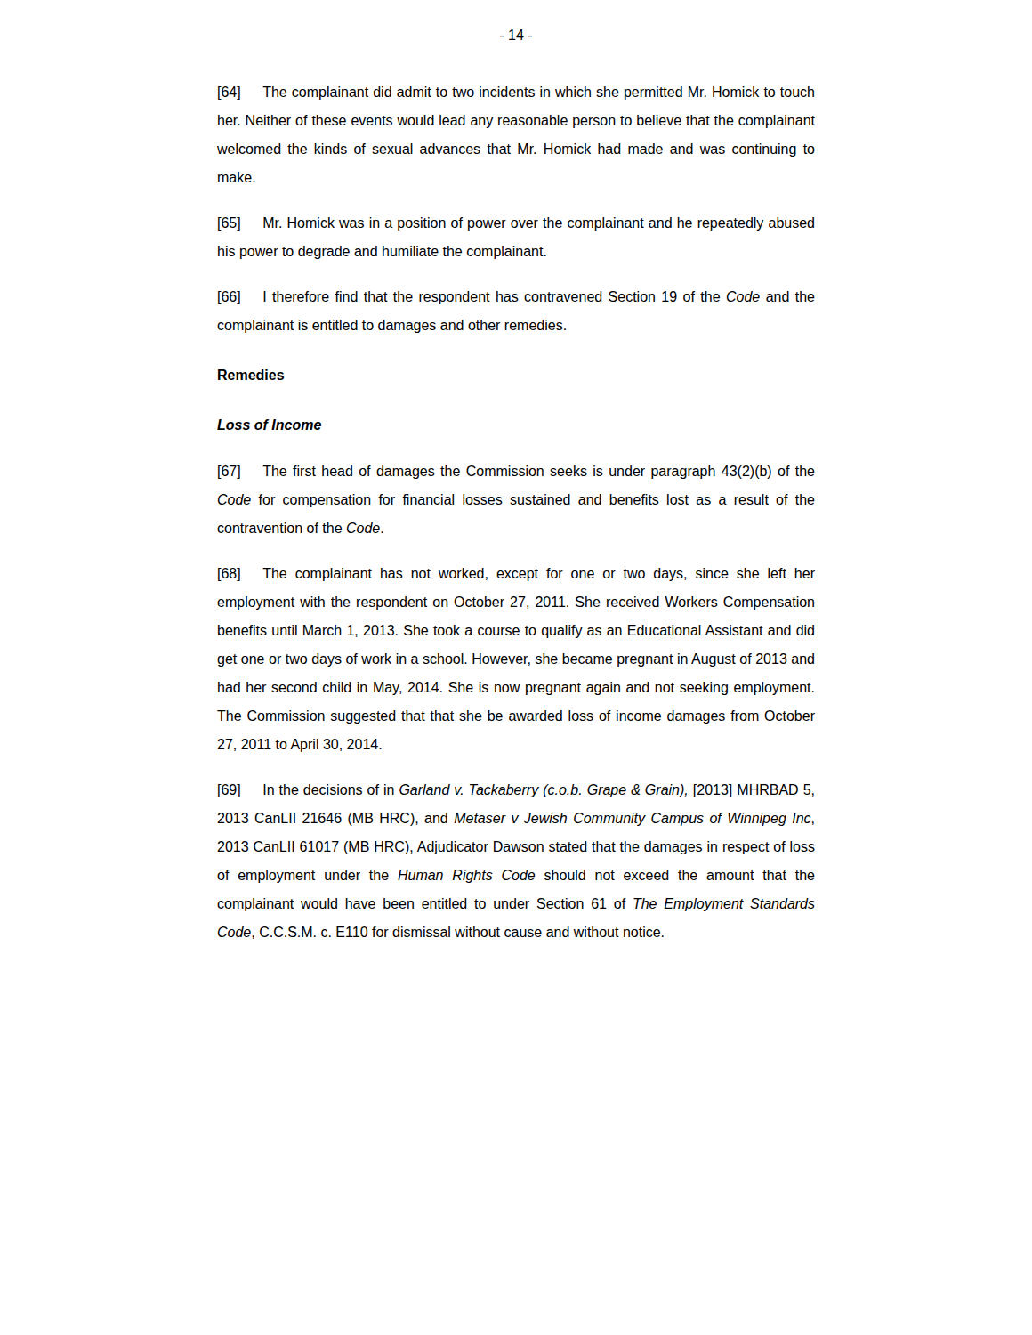- 14 -
[64] The complainant did admit to two incidents in which she permitted Mr. Homick to touch her. Neither of these events would lead any reasonable person to believe that the complainant welcomed the kinds of sexual advances that Mr. Homick had made and was continuing to make.
[65] Mr. Homick was in a position of power over the complainant and he repeatedly abused his power to degrade and humiliate the complainant.
[66] I therefore find that the respondent has contravened Section 19 of the Code and the complainant is entitled to damages and other remedies.
Remedies
Loss of Income
[67] The first head of damages the Commission seeks is under paragraph 43(2)(b) of the Code for compensation for financial losses sustained and benefits lost as a result of the contravention of the Code.
[68] The complainant has not worked, except for one or two days, since she left her employment with the respondent on October 27, 2011. She received Workers Compensation benefits until March 1, 2013. She took a course to qualify as an Educational Assistant and did get one or two days of work in a school. However, she became pregnant in August of 2013 and had her second child in May, 2014. She is now pregnant again and not seeking employment. The Commission suggested that that she be awarded loss of income damages from October 27, 2011 to April 30, 2014.
[69] In the decisions of in Garland v. Tackaberry (c.o.b. Grape & Grain), [2013] MHRBAD 5, 2013 CanLII 21646 (MB HRC), and Metaser v Jewish Community Campus of Winnipeg Inc, 2013 CanLII 61017 (MB HRC), Adjudicator Dawson stated that the damages in respect of loss of employment under the Human Rights Code should not exceed the amount that the complainant would have been entitled to under Section 61 of The Employment Standards Code, C.C.S.M. c. E110 for dismissal without cause and without notice.